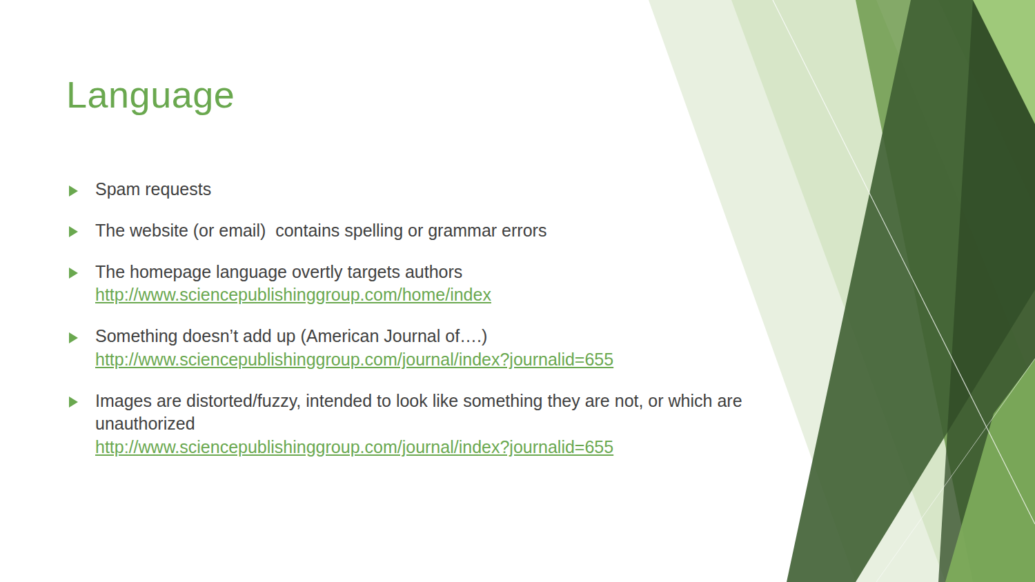Language
Spam requests
The website (or email) contains spelling or grammar errors
The homepage language overtly targets authors
http://www.sciencepublishinggroup.com/home/index
Something doesn’t add up (American Journal of….)
http://www.sciencepublishinggroup.com/journal/index?journalid=655
Images are distorted/fuzzy, intended to look like something they are not, or which are unauthorized
http://www.sciencepublishinggroup.com/journal/index?journalid=655